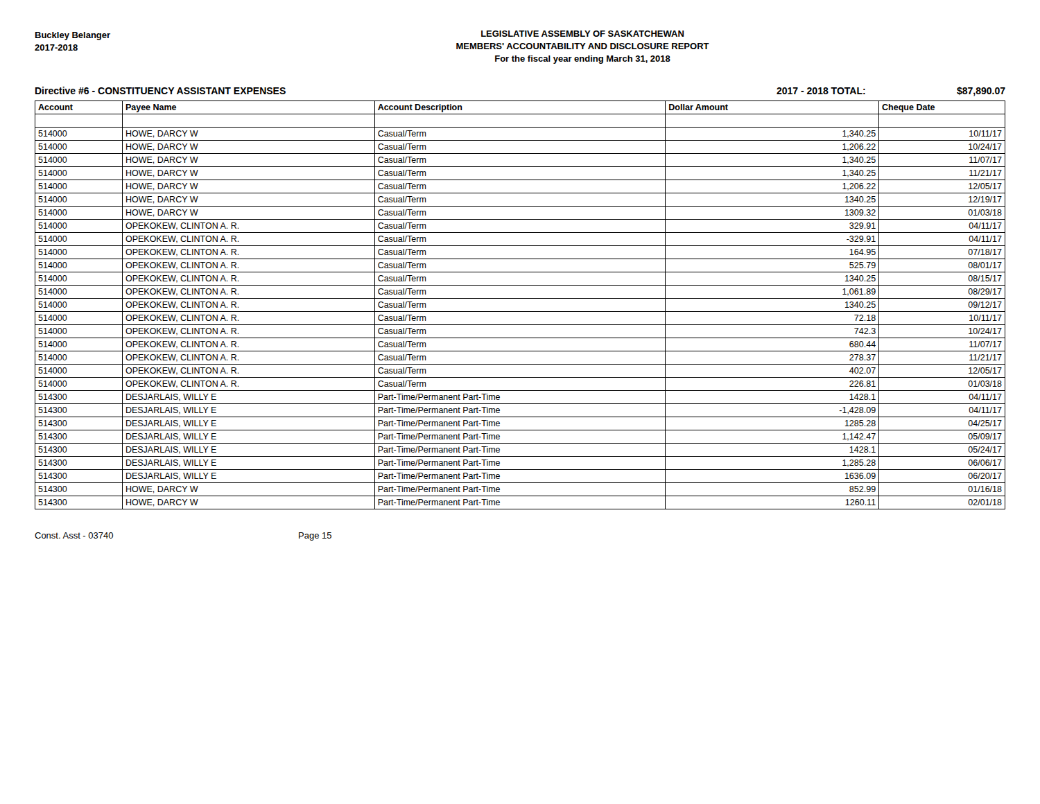Buckley Belanger
2017-2018
LEGISLATIVE ASSEMBLY OF SASKATCHEWAN
MEMBERS' ACCOUNTABILITY AND DISCLOSURE REPORT
For the fiscal year ending March 31, 2018
Directive #6 - CONSTITUENCY ASSISTANT EXPENSES
2017 - 2018 TOTAL: $87,890.07
| Account | Payee Name | Account Description | Dollar Amount | Cheque Date |
| --- | --- | --- | --- | --- |
| 514000 | HOWE, DARCY W | Casual/Term | 1,340.25 | 10/11/17 |
| 514000 | HOWE, DARCY W | Casual/Term | 1,206.22 | 10/24/17 |
| 514000 | HOWE, DARCY W | Casual/Term | 1,340.25 | 11/07/17 |
| 514000 | HOWE, DARCY W | Casual/Term | 1,340.25 | 11/21/17 |
| 514000 | HOWE, DARCY W | Casual/Term | 1,206.22 | 12/05/17 |
| 514000 | HOWE, DARCY W | Casual/Term | 1340.25 | 12/19/17 |
| 514000 | HOWE, DARCY W | Casual/Term | 1309.32 | 01/03/18 |
| 514000 | OPEKOKEW, CLINTON A. R. | Casual/Term | 329.91 | 04/11/17 |
| 514000 | OPEKOKEW, CLINTON A. R. | Casual/Term | -329.91 | 04/11/17 |
| 514000 | OPEKOKEW, CLINTON A. R. | Casual/Term | 164.95 | 07/18/17 |
| 514000 | OPEKOKEW, CLINTON A. R. | Casual/Term | 525.79 | 08/01/17 |
| 514000 | OPEKOKEW, CLINTON A. R. | Casual/Term | 1340.25 | 08/15/17 |
| 514000 | OPEKOKEW, CLINTON A. R. | Casual/Term | 1,061.89 | 08/29/17 |
| 514000 | OPEKOKEW, CLINTON A. R. | Casual/Term | 1340.25 | 09/12/17 |
| 514000 | OPEKOKEW, CLINTON A. R. | Casual/Term | 72.18 | 10/11/17 |
| 514000 | OPEKOKEW, CLINTON A. R. | Casual/Term | 742.3 | 10/24/17 |
| 514000 | OPEKOKEW, CLINTON A. R. | Casual/Term | 680.44 | 11/07/17 |
| 514000 | OPEKOKEW, CLINTON A. R. | Casual/Term | 278.37 | 11/21/17 |
| 514000 | OPEKOKEW, CLINTON A. R. | Casual/Term | 402.07 | 12/05/17 |
| 514000 | OPEKOKEW, CLINTON A. R. | Casual/Term | 226.81 | 01/03/18 |
| 514300 | DESJARLAIS, WILLY E | Part-Time/Permanent Part-Time | 1428.1 | 04/11/17 |
| 514300 | DESJARLAIS, WILLY E | Part-Time/Permanent Part-Time | -1,428.09 | 04/11/17 |
| 514300 | DESJARLAIS, WILLY E | Part-Time/Permanent Part-Time | 1285.28 | 04/25/17 |
| 514300 | DESJARLAIS, WILLY E | Part-Time/Permanent Part-Time | 1,142.47 | 05/09/17 |
| 514300 | DESJARLAIS, WILLY E | Part-Time/Permanent Part-Time | 1428.1 | 05/24/17 |
| 514300 | DESJARLAIS, WILLY E | Part-Time/Permanent Part-Time | 1,285.28 | 06/06/17 |
| 514300 | DESJARLAIS, WILLY E | Part-Time/Permanent Part-Time | 1636.09 | 06/20/17 |
| 514300 | HOWE, DARCY W | Part-Time/Permanent Part-Time | 852.99 | 01/16/18 |
| 514300 | HOWE, DARCY W | Part-Time/Permanent Part-Time | 1260.11 | 02/01/18 |
Const. Asst - 03740
Page 15